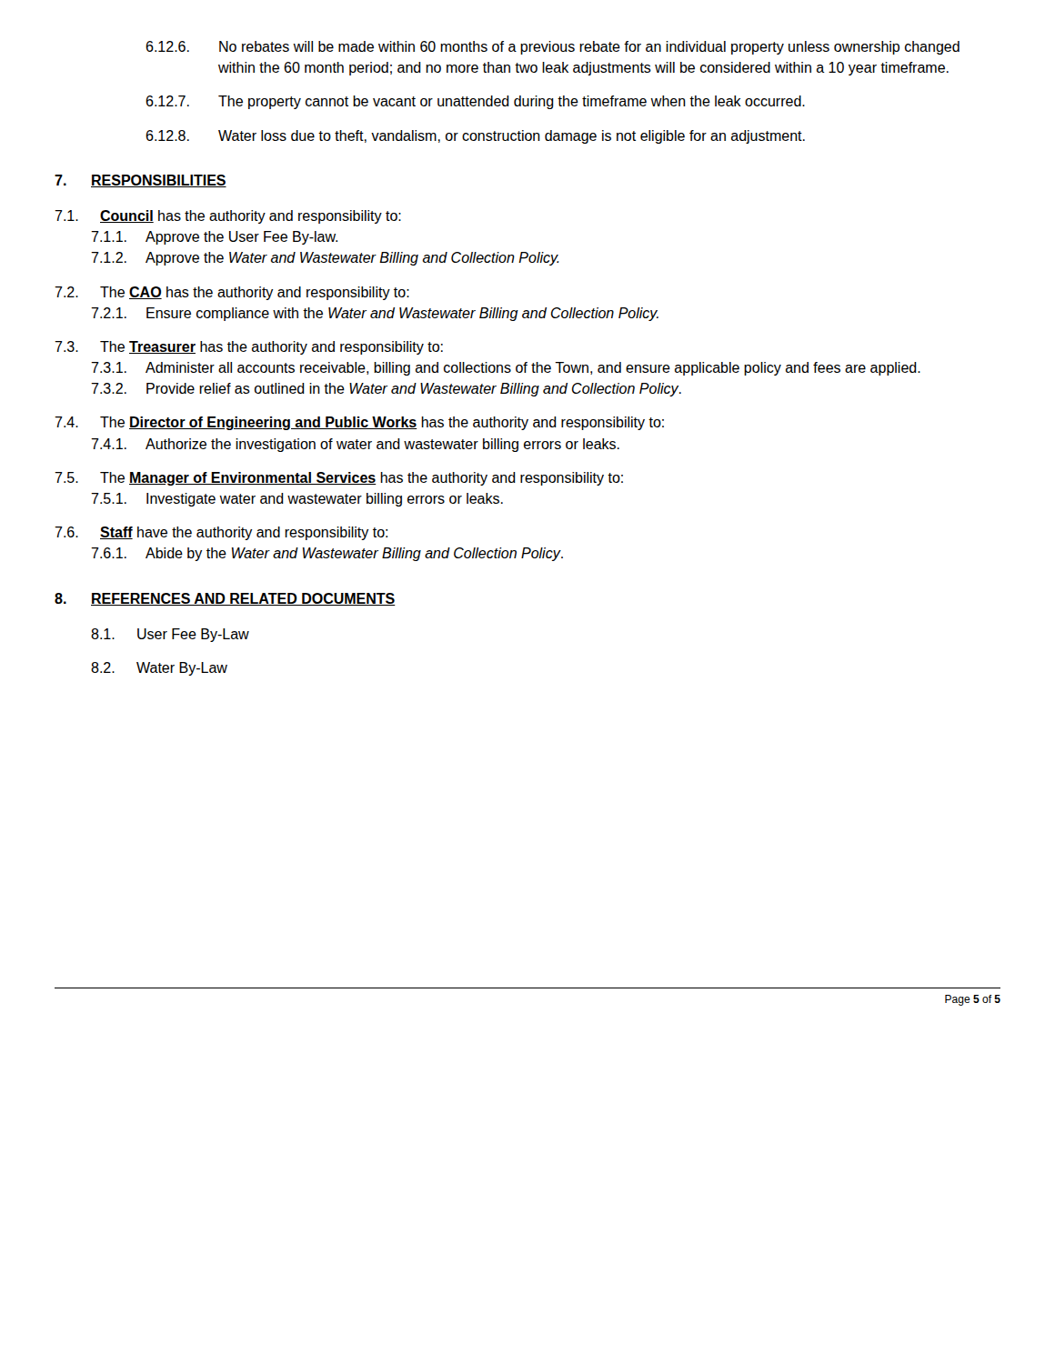6.12.6.
No rebates will be made within 60 months of a previous rebate for an individual property unless ownership changed within the 60 month period; and no more than two leak adjustments will be considered within a 10 year timeframe.
6.12.7.
The property cannot be vacant or unattended during the timeframe when the leak occurred.
6.12.8.
Water loss due to theft, vandalism, or construction damage is not eligible for an adjustment.
7.
RESPONSIBILITIES
7.1.
Council has the authority and responsibility to:
7.1.1.
Approve the User Fee By-law.
7.1.2.
Approve the Water and Wastewater Billing and Collection Policy.
7.2.
The CAO has the authority and responsibility to:
7.2.1.
Ensure compliance with the Water and Wastewater Billing and Collection Policy.
7.3.
The Treasurer has the authority and responsibility to:
7.3.1.
Administer all accounts receivable, billing and collections of the Town, and ensure applicable policy and fees are applied.
7.3.2.
Provide relief as outlined in the Water and Wastewater Billing and Collection Policy.
7.4.
The Director of Engineering and Public Works has the authority and responsibility to:
7.4.1.
Authorize the investigation of water and wastewater billing errors or leaks.
7.5.
The Manager of Environmental Services has the authority and responsibility to:
7.5.1.
Investigate water and wastewater billing errors or leaks.
7.6.
Staff have the authority and responsibility to:
7.6.1.
Abide by the Water and Wastewater Billing and Collection Policy.
8.
REFERENCES AND RELATED DOCUMENTS
8.1.
User Fee By-Law
8.2.
Water By-Law
Page 5 of 5